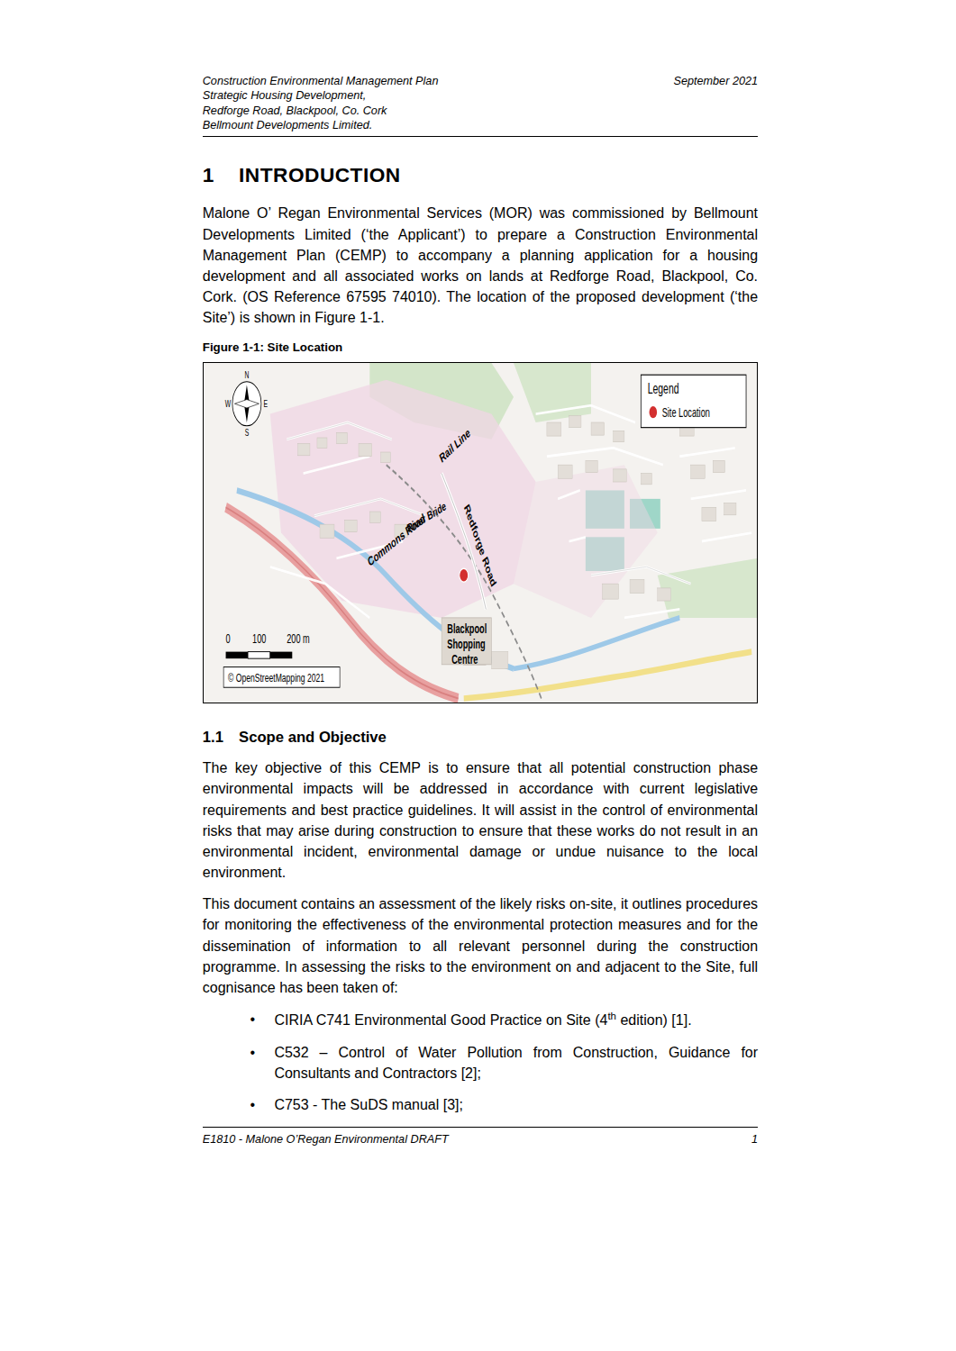September 2021
Construction Environmental Management Plan
Strategic Housing Development,
Redforge Road, Blackpool, Co. Cork
Bellmount Developments Limited.
1 INTRODUCTION
Malone O’ Regan Environmental Services (MOR) was commissioned by Bellmount Developments Limited (‘the Applicant’) to prepare a Construction Environmental Management Plan (CEMP) to accompany a planning application for a housing development and all associated works on lands at Redforge Road, Blackpool, Co. Cork. (OS Reference 67595 74010). The location of the proposed development (‘the Site’) is shown in Figure 1-1.
Figure 1-1: Site Location
N S W E Legend Site Location Rail Line Redforge Road River Bride Commons Road Blackpool Shopping Centre 0 100 200 m © OpenStreetMapping 2021
1.1 Scope and Objective
The key objective of this CEMP is to ensure that all potential construction phase environmental impacts will be addressed in accordance with current legislative requirements and best practice guidelines. It will assist in the control of environmental risks that may arise during construction to ensure that these works do not result in an environmental incident, environmental damage or undue nuisance to the local environment.
This document contains an assessment of the likely risks on-site, it outlines procedures for monitoring the effectiveness of the environmental protection measures and for the dissemination of information to all relevant personnel during the construction programme. In assessing the risks to the environment on and adjacent to the Site, full cognisance has been taken of:
CIRIA C741 Environmental Good Practice on Site (4th edition) [1].
C532 – Control of Water Pollution from Construction, Guidance for Consultants and Contractors [2];
C753 - The SuDS manual [3];
E1810 - Malone O’Regan Environmental DRAFT
1